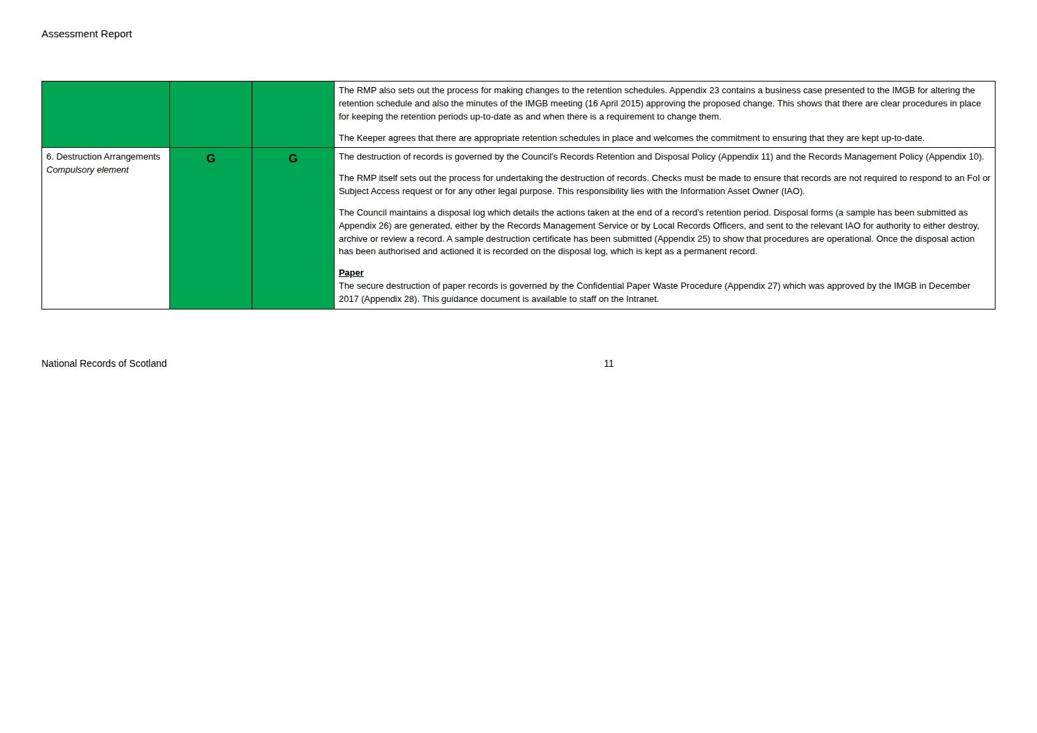Assessment Report
| | | | The RMP also sets out the process for making changes to the retention schedules. Appendix 23 contains a business case presented to the IMGB for altering the retention schedule and also the minutes of the IMGB meeting (16 April 2015) approving the proposed change. This shows that there are clear procedures in place for keeping the retention periods up-to-date as and when there is a requirement to change them. The Keeper agrees that there are appropriate retention schedules in place and welcomes the commitment to ensuring that they are kept up-to-date. |
| 6. Destruction Arrangements Compulsory element | G | G | The destruction of records is governed by the Council's Records Retention and Disposal Policy (Appendix 11) and the Records Management Policy (Appendix 10). The RMP itself sets out the process for undertaking the destruction of records. Checks must be made to ensure that records are not required to respond to an FoI or Subject Access request or for any other legal purpose. This responsibility lies with the Information Asset Owner (IAO). The Council maintains a disposal log which details the actions taken at the end of a record's retention period. Disposal forms (a sample has been submitted as Appendix 26) are generated, either by the Records Management Service or by Local Records Officers, and sent to the relevant IAO for authority to either destroy, archive or review a record. A sample destruction certificate has been submitted (Appendix 25) to show that procedures are operational. Once the disposal action has been authorised and actioned it is recorded on the disposal log, which is kept as a permanent record. Paper The secure destruction of paper records is governed by the Confidential Paper Waste Procedure (Appendix 27) which was approved by the IMGB in December 2017 (Appendix 28). This guidance document is available to staff on the Intranet. |
National Records of Scotland 11